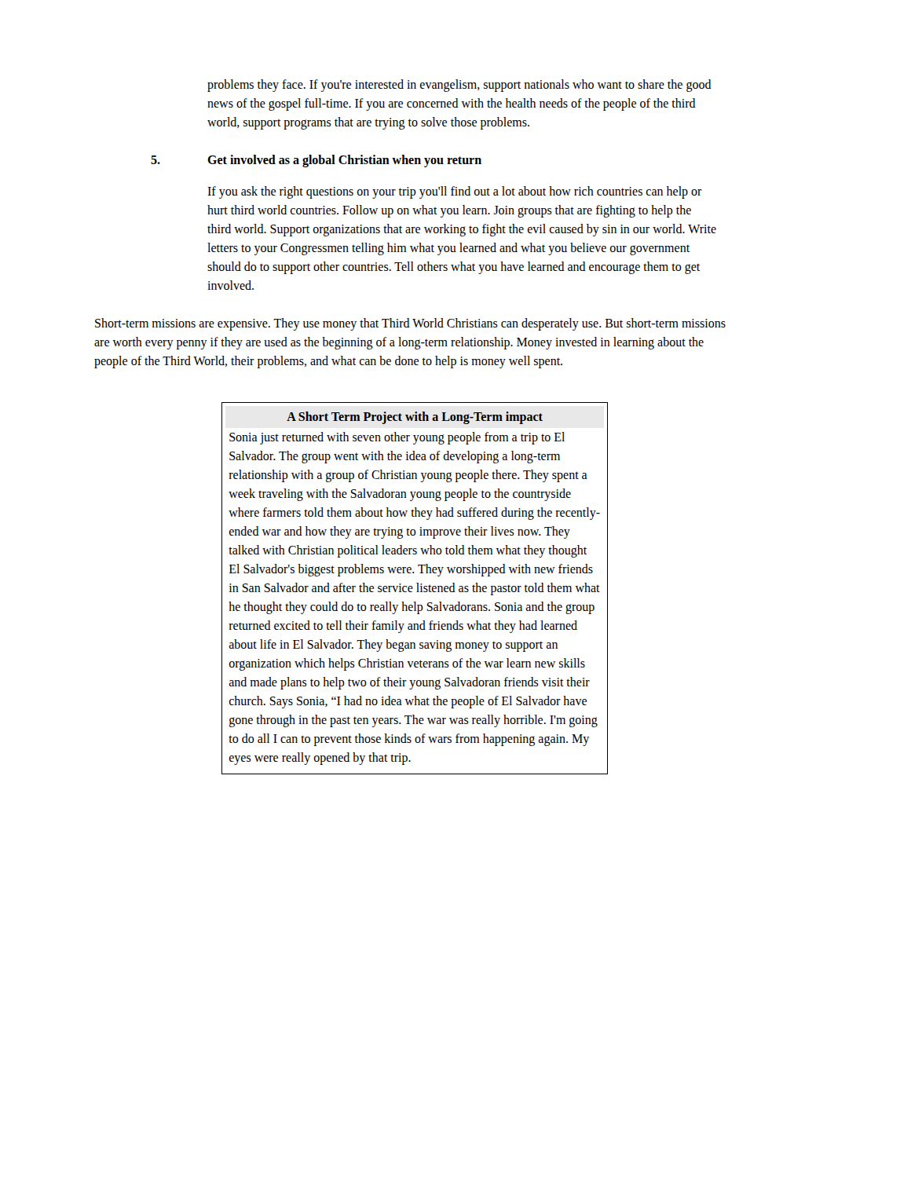problems they face. If you're interested in evangelism, support nationals who want to share the good news of the gospel full-time. If you are concerned with the health needs of the people of the third world, support programs that are trying to solve those problems.
5. Get involved as a global Christian when you return
If you ask the right questions on your trip you'll find out a lot about how rich countries can help or hurt third world countries. Follow up on what you learn. Join groups that are fighting to help the third world. Support organizations that are working to fight the evil caused by sin in our world. Write letters to your Congressmen telling him what you learned and what you believe our government should do to support other countries. Tell others what you have learned and encourage them to get involved.
Short-term missions are expensive. They use money that Third World Christians can desperately use. But short-term missions are worth every penny if they are used as the beginning of a long-term relationship. Money invested in learning about the people of the Third World, their problems, and what can be done to help is money well spent.
A Short Term Project with a Long-Term impact
Sonia just returned with seven other young people from a trip to El Salvador. The group went with the idea of developing a long-term relationship with a group of Christian young people there. They spent a week traveling with the Salvadoran young people to the countryside where farmers told them about how they had suffered during the recently-ended war and how they are trying to improve their lives now. They talked with Christian political leaders who told them what they thought El Salvador's biggest problems were. They worshipped with new friends in San Salvador and after the service listened as the pastor told them what he thought they could do to really help Salvadorans. Sonia and the group returned excited to tell their family and friends what they had learned about life in El Salvador. They began saving money to support an organization which helps Christian veterans of the war learn new skills and made plans to help two of their young Salvadoran friends visit their church. Says Sonia, “I had no idea what the people of El Salvador have gone through in the past ten years. The war was really horrible. I'm going to do all I can to prevent those kinds of wars from happening again. My eyes were really opened by that trip.